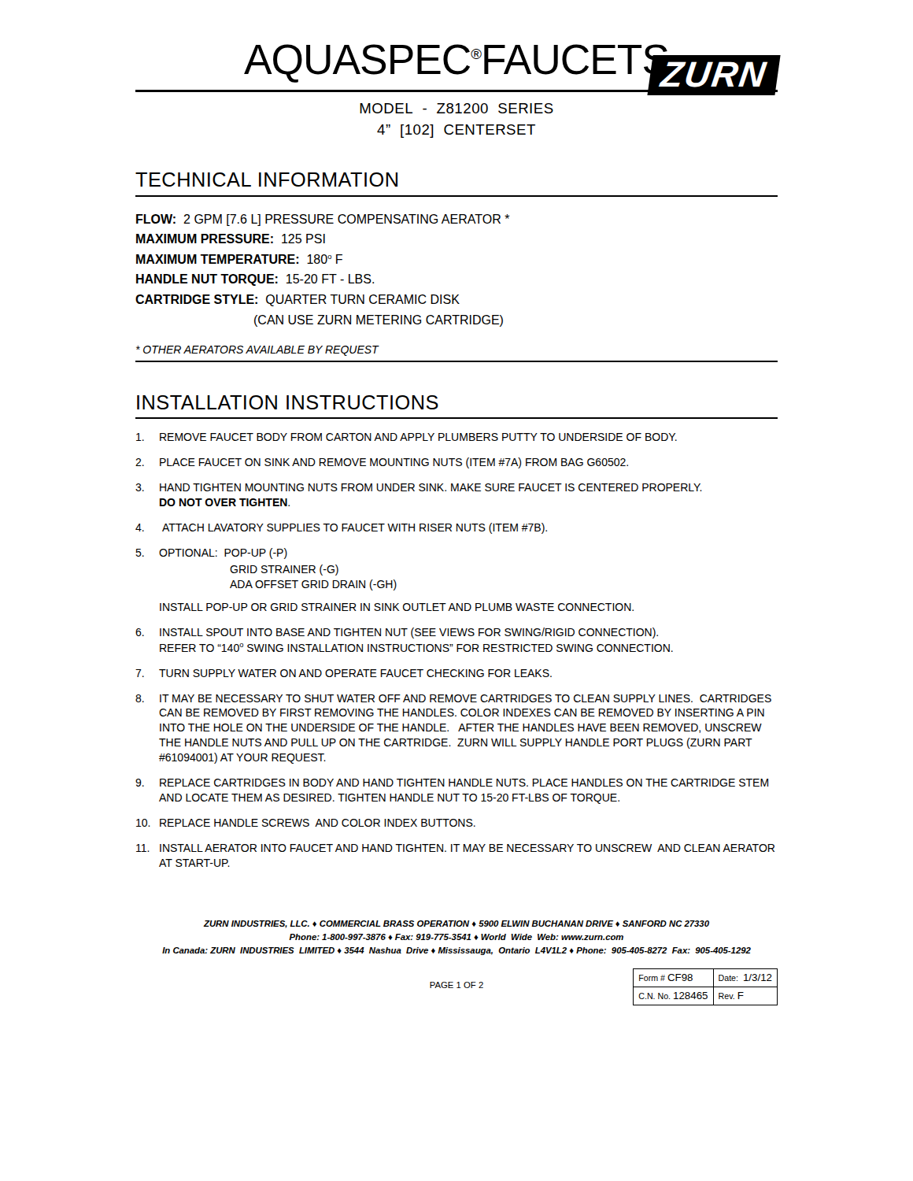ZURN
AQUASPEC®FAUCETS
MODEL - Z81200 SERIES 4” [102] CENTERSET
TECHNICAL INFORMATION
FLOW: 2 GPM [7.6 L] PRESSURE COMPENSATING AERATOR *
MAXIMUM PRESSURE: 125 PSI
MAXIMUM TEMPERATURE: 180o F
HANDLE NUT TORQUE: 15-20 FT - LBS.
CARTRIDGE STYLE: QUARTER TURN CERAMIC DISK
(CAN USE ZURN METERING CARTRIDGE)
* OTHER AERATORS AVAILABLE BY REQUEST
INSTALLATION INSTRUCTIONS
REMOVE FAUCET BODY FROM CARTON AND APPLY PLUMBERS PUTTY TO UNDERSIDE OF BODY.
PLACE FAUCET ON SINK AND REMOVE MOUNTING NUTS (ITEM #7A) FROM BAG G60502.
HAND TIGHTEN MOUNTING NUTS FROM UNDER SINK. MAKE SURE FAUCET IS CENTERED PROPERLY.
DO NOT OVER TIGHTEN.
ATTACH LAVATORY SUPPLIES TO FAUCET WITH RISER NUTS (ITEM #7B).
OPTIONAL: POP-UP (-P)
GRID STRAINER (-G)
ADA OFFSET GRID DRAIN (-GH)
INSTALL POP-UP OR GRID STRAINER IN SINK OUTLET AND PLUMB WASTE CONNECTION.
INSTALL SPOUT INTO BASE AND TIGHTEN NUT (SEE VIEWS FOR SWING/RIGID CONNECTION).
REFER TO “140o SWING INSTALLATION INSTRUCTIONS” FOR RESTRICTED SWING CONNECTION.
TURN SUPPLY WATER ON AND OPERATE FAUCET CHECKING FOR LEAKS.
IT MAY BE NECESSARY TO SHUT WATER OFF AND REMOVE CARTRIDGES TO CLEAN SUPPLY LINES. CARTRIDGES CAN BE REMOVED BY FIRST REMOVING THE HANDLES. COLOR INDEXES CAN BE REMOVED BY INSERTING A PIN INTO THE HOLE ON THE UNDERSIDE OF THE HANDLE. AFTER THE HANDLES HAVE BEEN REMOVED, UNSCREW THE HANDLE NUTS AND PULL UP ON THE CARTRIDGE. ZURN WILL SUPPLY HANDLE PORT PLUGS (ZURN PART #61094001) AT YOUR REQUEST.
REPLACE CARTRIDGES IN BODY AND HAND TIGHTEN HANDLE NUTS. PLACE HANDLES ON THE CARTRIDGE STEM AND LOCATE THEM AS DESIRED. TIGHTEN HANDLE NUT TO 15-20 FT-LBS OF TORQUE.
REPLACE HANDLE SCREWS AND COLOR INDEX BUTTONS.
INSTALL AERATOR INTO FAUCET AND HAND TIGHTEN. IT MAY BE NECESSARY TO UNSCREW AND CLEAN AERATOR AT START-UP.
ZURN INDUSTRIES, LLC. ♦ COMMERCIAL BRASS OPERATION ♦ 5900 ELWIN BUCHANAN DRIVE ♦ SANFORD NC 27330
Phone: 1-800-997-3876 ♦ Fax: 919-775-3541 ♦ World Wide Web: www.zurn.com
In Canada: ZURN INDUSTRIES LIMITED ♦ 3544 Nashua Drive ♦ Mississauga, Ontario L4V1L2 ♦ Phone: 905-405-8272 Fax: 905-405-1292
PAGE 1 OF 2
| Form # CF98 | Date: 1/3/12 |
| C.N. No. 128465 | Rev. F |